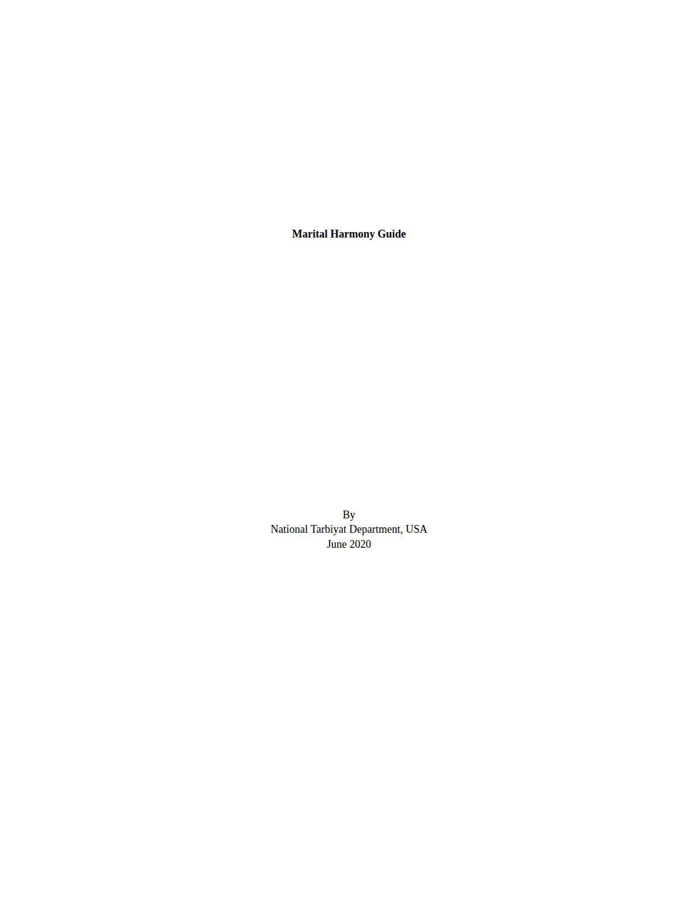Marital Harmony Guide
By
National Tarbiyat Department, USA
June 2020